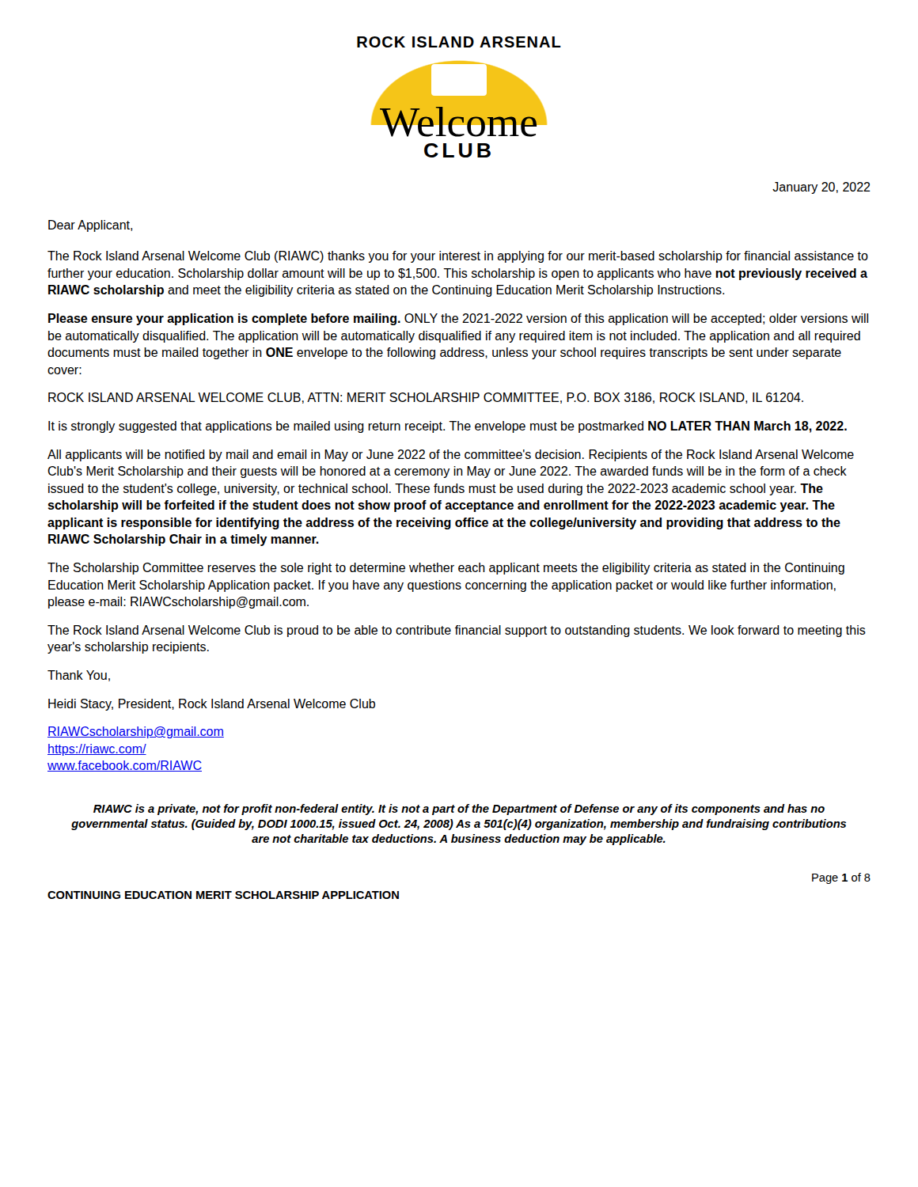ROCK ISLAND ARSENAL
Welcome
CLUB
January 20, 2022
Dear Applicant,
The Rock Island Arsenal Welcome Club (RIAWC) thanks you for your interest in applying for our merit-based scholarship for financial assistance to further your education. Scholarship dollar amount will be up to $1,500. This scholarship is open to applicants who have not previously received a RIAWC scholarship and meet the eligibility criteria as stated on the Continuing Education Merit Scholarship Instructions.
Please ensure your application is complete before mailing. ONLY the 2021-2022 version of this application will be accepted; older versions will be automatically disqualified. The application will be automatically disqualified if any required item is not included. The application and all required documents must be mailed together in ONE envelope to the following address, unless your school requires transcripts be sent under separate cover:
ROCK ISLAND ARSENAL WELCOME CLUB, ATTN: MERIT SCHOLARSHIP COMMITTEE, P.O. BOX 3186, ROCK ISLAND, IL 61204.
It is strongly suggested that applications be mailed using return receipt. The envelope must be postmarked NO LATER THAN March 18, 2022.
All applicants will be notified by mail and email in May or June 2022 of the committee's decision. Recipients of the Rock Island Arsenal Welcome Club's Merit Scholarship and their guests will be honored at a ceremony in May or June 2022. The awarded funds will be in the form of a check issued to the student's college, university, or technical school. These funds must be used during the 2022-2023 academic school year. The scholarship will be forfeited if the student does not show proof of acceptance and enrollment for the 2022-2023 academic year. The applicant is responsible for identifying the address of the receiving office at the college/university and providing that address to the RIAWC Scholarship Chair in a timely manner.
The Scholarship Committee reserves the sole right to determine whether each applicant meets the eligibility criteria as stated in the Continuing Education Merit Scholarship Application packet. If you have any questions concerning the application packet or would like further information, please e-mail: RIAWCscholarship@gmail.com.
The Rock Island Arsenal Welcome Club is proud to be able to contribute financial support to outstanding students. We look forward to meeting this year's scholarship recipients.
Thank You,
Heidi Stacy, President, Rock Island Arsenal Welcome Club
RIAWCscholarship@gmail.com https://riawc.com/ www.facebook.com/RIAWC
RIAWC is a private, not for profit non-federal entity. It is not a part of the Department of Defense or any of its components and has no governmental status. (Guided by, DODI 1000.15, issued Oct. 24, 2008) As a 501(c)(4) organization, membership and fundraising contributions are not charitable tax deductions. A business deduction may be applicable.
Page 1 of 8
CONTINUING EDUCATION MERIT SCHOLARSHIP APPLICATION